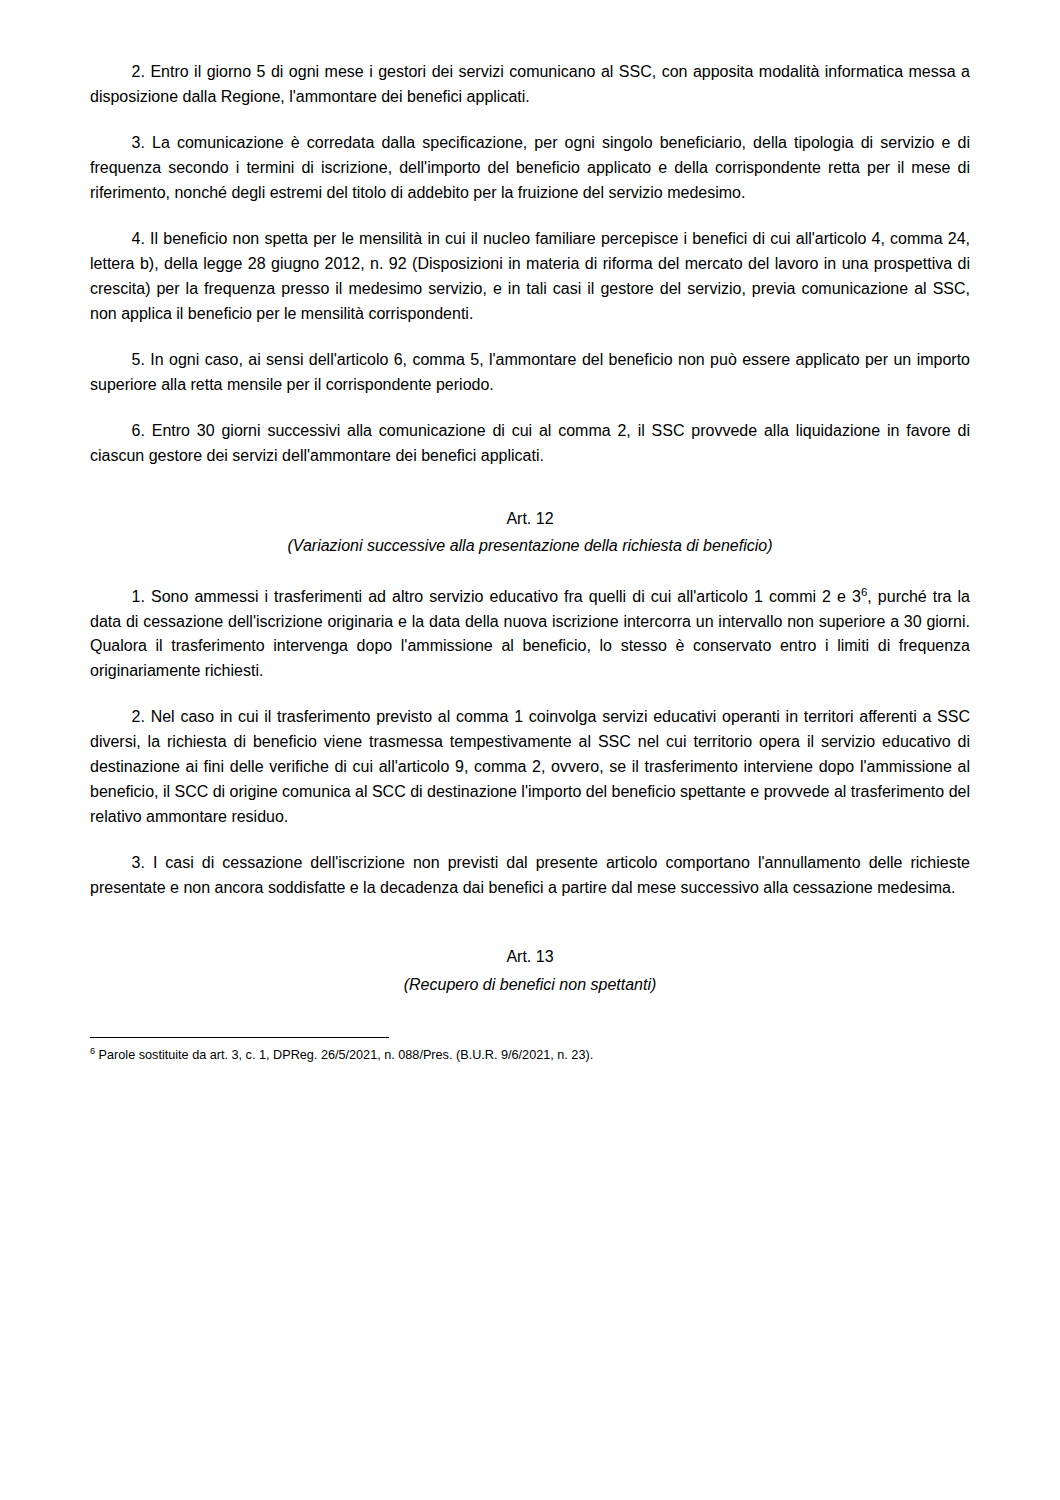2. Entro il giorno 5 di ogni mese i gestori dei servizi comunicano al SSC, con apposita modalità informatica messa a disposizione dalla Regione, l'ammontare dei benefici applicati.
3. La comunicazione è corredata dalla specificazione, per ogni singolo beneficiario, della tipologia di servizio e di frequenza secondo i termini di iscrizione, dell'importo del beneficio applicato e della corrispondente retta per il mese di riferimento, nonché degli estremi del titolo di addebito per la fruizione del servizio medesimo.
4. Il beneficio non spetta per le mensilità in cui il nucleo familiare percepisce i benefici di cui all'articolo 4, comma 24, lettera b), della legge 28 giugno 2012, n. 92 (Disposizioni in materia di riforma del mercato del lavoro in una prospettiva di crescita) per la frequenza presso il medesimo servizio, e in tali casi il gestore del servizio, previa comunicazione al SSC, non applica il beneficio per le mensilità corrispondenti.
5. In ogni caso, ai sensi dell'articolo 6, comma 5, l'ammontare del beneficio non può essere applicato per un importo superiore alla retta mensile per il corrispondente periodo.
6. Entro 30 giorni successivi alla comunicazione di cui al comma 2, il SSC provvede alla liquidazione in favore di ciascun gestore dei servizi dell'ammontare dei benefici applicati.
Art. 12
(Variazioni successive alla presentazione della richiesta di beneficio)
1. Sono ammessi i trasferimenti ad altro servizio educativo fra quelli di cui all'articolo 1 commi 2 e 36, purché tra la data di cessazione dell'iscrizione originaria e la data della nuova iscrizione intercorra un intervallo non superiore a 30 giorni. Qualora il trasferimento intervenga dopo l'ammissione al beneficio, lo stesso è conservato entro i limiti di frequenza originariamente richiesti.
2. Nel caso in cui il trasferimento previsto al comma 1 coinvolga servizi educativi operanti in territori afferenti a SSC diversi, la richiesta di beneficio viene trasmessa tempestivamente al SSC nel cui territorio opera il servizio educativo di destinazione ai fini delle verifiche di cui all'articolo 9, comma 2, ovvero, se il trasferimento interviene dopo l'ammissione al beneficio, il SCC di origine comunica al SCC di destinazione l'importo del beneficio spettante e provvede al trasferimento del relativo ammontare residuo.
3. I casi di cessazione dell'iscrizione non previsti dal presente articolo comportano l'annullamento delle richieste presentate e non ancora soddisfatte e la decadenza dai benefici a partire dal mese successivo alla cessazione medesima.
Art. 13
(Recupero di benefici non spettanti)
6 Parole sostituite da art. 3, c. 1, DPReg. 26/5/2021, n. 088/Pres. (B.U.R. 9/6/2021, n. 23).